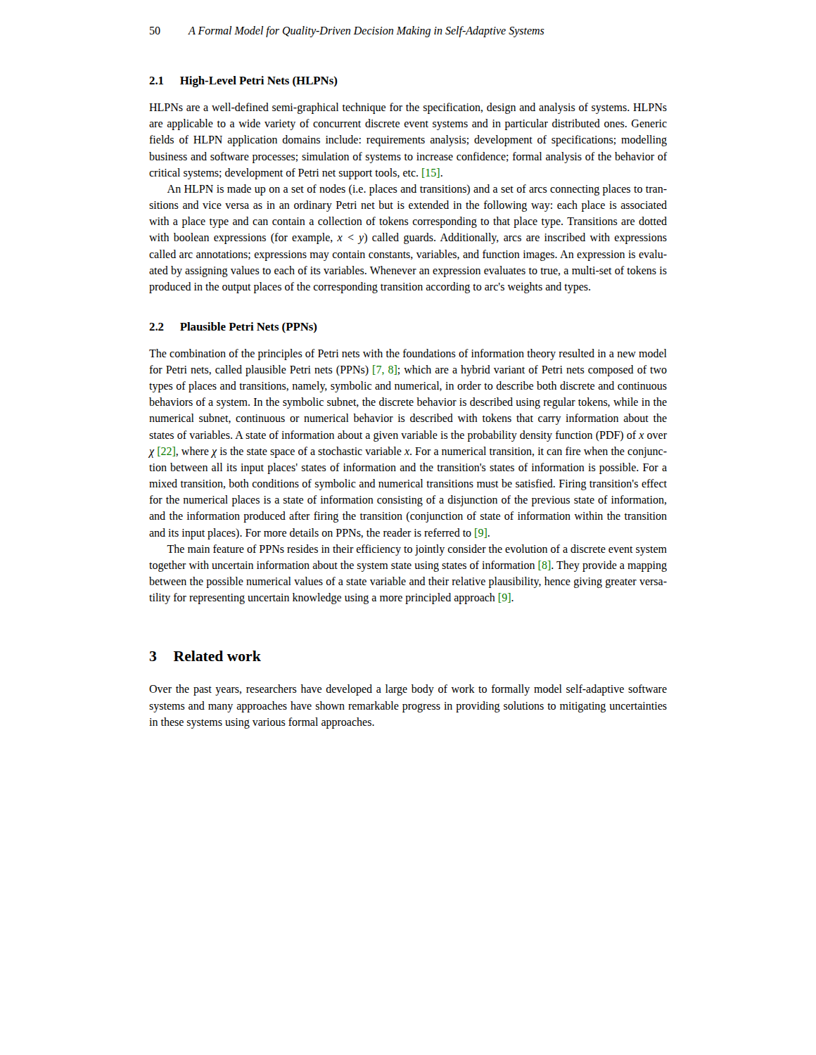50 A Formal Model for Quality-Driven Decision Making in Self-Adaptive Systems
2.1 High-Level Petri Nets (HLPNs)
HLPNs are a well-defined semi-graphical technique for the specification, design and analysis of systems. HLPNs are applicable to a wide variety of concurrent discrete event systems and in particular distributed ones. Generic fields of HLPN application domains include: requirements analysis; development of specifications; modelling business and software processes; simulation of systems to increase confidence; formal analysis of the behavior of critical systems; development of Petri net support tools, etc. [15].
An HLPN is made up on a set of nodes (i.e. places and transitions) and a set of arcs connecting places to transitions and vice versa as in an ordinary Petri net but is extended in the following way: each place is associated with a place type and can contain a collection of tokens corresponding to that place type. Transitions are dotted with boolean expressions (for example, x < y) called guards. Additionally, arcs are inscribed with expressions called arc annotations; expressions may contain constants, variables, and function images. An expression is evaluated by assigning values to each of its variables. Whenever an expression evaluates to true, a multi-set of tokens is produced in the output places of the corresponding transition according to arc's weights and types.
2.2 Plausible Petri Nets (PPNs)
The combination of the principles of Petri nets with the foundations of information theory resulted in a new model for Petri nets, called plausible Petri nets (PPNs) [7, 8]; which are a hybrid variant of Petri nets composed of two types of places and transitions, namely, symbolic and numerical, in order to describe both discrete and continuous behaviors of a system. In the symbolic subnet, the discrete behavior is described using regular tokens, while in the numerical subnet, continuous or numerical behavior is described with tokens that carry information about the states of variables. A state of information about a given variable is the probability density function (PDF) of x over χ [22], where χ is the state space of a stochastic variable x. For a numerical transition, it can fire when the conjunction between all its input places' states of information and the transition's states of information is possible. For a mixed transition, both conditions of symbolic and numerical transitions must be satisfied. Firing transition's effect for the numerical places is a state of information consisting of a disjunction of the previous state of information, and the information produced after firing the transition (conjunction of state of information within the transition and its input places). For more details on PPNs, the reader is referred to [9].
The main feature of PPNs resides in their efficiency to jointly consider the evolution of a discrete event system together with uncertain information about the system state using states of information [8]. They provide a mapping between the possible numerical values of a state variable and their relative plausibility, hence giving greater versatility for representing uncertain knowledge using a more principled approach [9].
3 Related work
Over the past years, researchers have developed a large body of work to formally model self-adaptive software systems and many approaches have shown remarkable progress in providing solutions to mitigating uncertainties in these systems using various formal approaches.